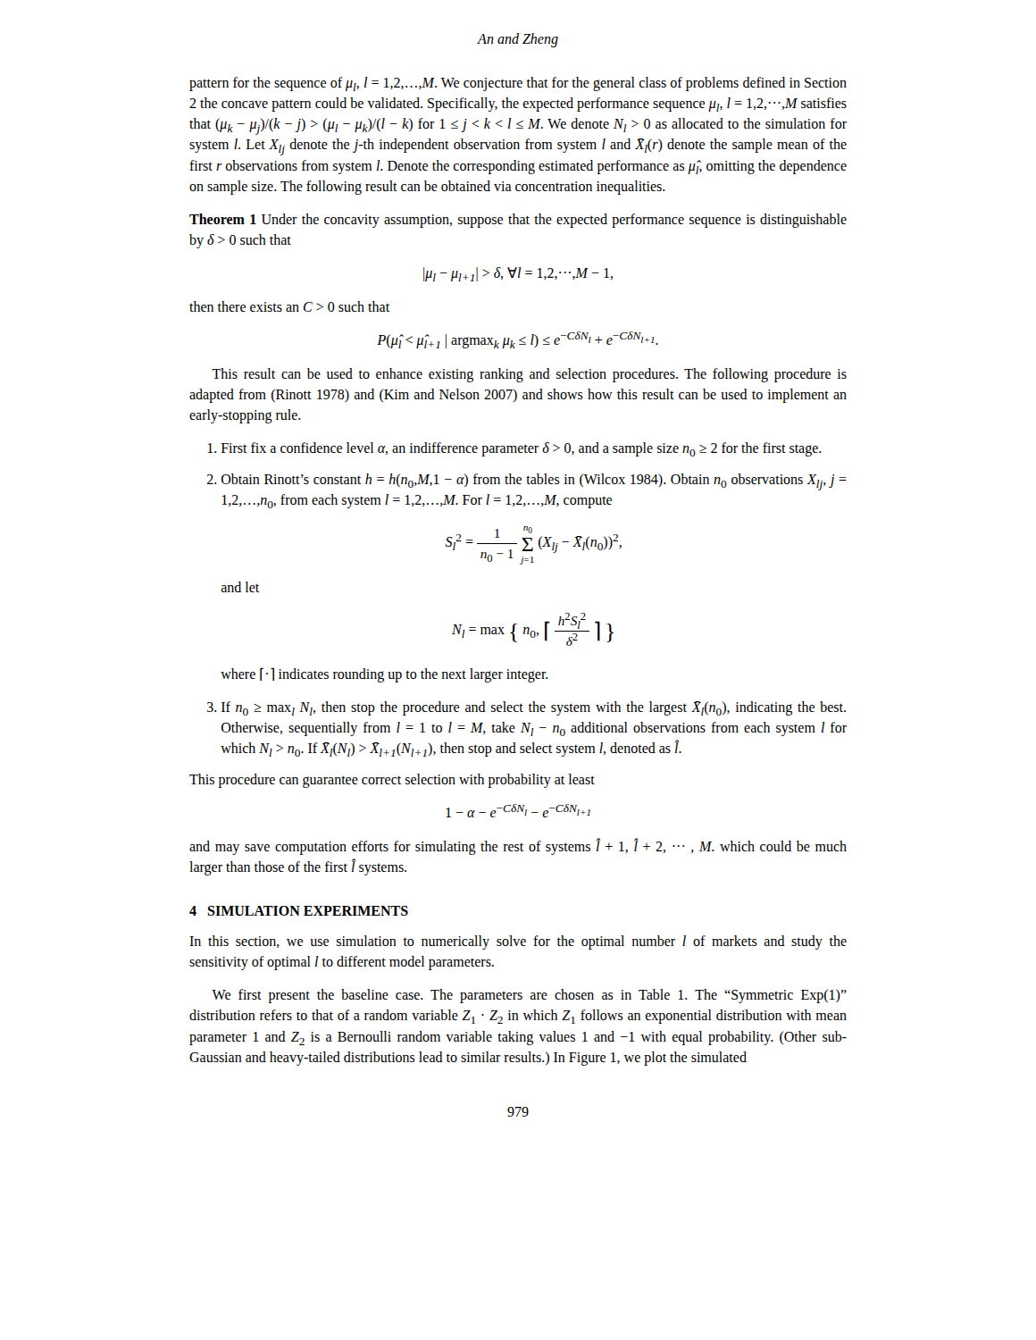An and Zheng
pattern for the sequence of μl, l = 1,2,…,M. We conjecture that for the general class of problems defined in Section 2 the concave pattern could be validated. Specifically, the expected performance sequence μl, l = 1,2,···,M satisfies that (μk − μj)/(k − j) > (μl − μk)/(l − k) for 1 ≤ j < k < l ≤ M. We denote Nl > 0 as allocated to the simulation for system l. Let Xlj denote the j-th independent observation from system l and X̄l(r) denote the sample mean of the first r observations from system l. Denote the corresponding estimated performance as μ̂l, omitting the dependence on sample size. The following result can be obtained via concentration inequalities.
Theorem 1 Under the concavity assumption, suppose that the expected performance sequence is distinguishable by δ > 0 such that
|μl − μl+1| > δ, ∀l = 1,2,···,M − 1,
then there exists an C > 0 such that
P(μ̂l < μ̂l+1 | argmaxk μk ≤ l) ≤ e−CδNl + e−CδNl+1.
This result can be used to enhance existing ranking and selection procedures. The following procedure is adapted from (Rinott 1978) and (Kim and Nelson 2007) and shows how this result can be used to implement an early-stopping rule.
First fix a confidence level α, an indifference parameter δ > 0, and a sample size n0 ≥ 2 for the first stage.
Obtain Rinott’s constant h = h(n0,M,1 − α) from the tables in (Wilcox 1984). Obtain n0 observations Xlj, j = 1,2,…,n0, from each system l = 1,2,…,M. For l = 1,2,…,M, compute
Sl2 = 1 n0 − 1 n0 Σj=1 (Xlj − X̄l(n0))2,
and let
Nl = max { n0, ⌈ h2Sl2 δ2 ⌉ }
where ⌈·⌉ indicates rounding up to the next larger integer.
If n0 ≥ maxl Nl, then stop the procedure and select the system with the largest X̄l(n0), indicating the best. Otherwise, sequentially from l = 1 to l = M, take Nl − n0 additional observations from each system l for which Nl > n0. If X̄l(Nl) > X̄l+1(Nl+1), then stop and select system l, denoted as l̂.
This procedure can guarantee correct selection with probability at least
1 − α − e−CδNl − e−CδNl+1
and may save computation efforts for simulating the rest of systems l̂ + 1, l̂ + 2, ··· , M. which could be much larger than those of the first l̂ systems.
4 SIMULATION EXPERIMENTS
In this section, we use simulation to numerically solve for the optimal number l of markets and study the sensitivity of optimal l to different model parameters.
We first present the baseline case. The parameters are chosen as in Table 1. The “Symmetric Exp(1)” distribution refers to that of a random variable Z1 · Z2 in which Z1 follows an exponential distribution with mean parameter 1 and Z2 is a Bernoulli random variable taking values 1 and −1 with equal probability. (Other sub-Gaussian and heavy-tailed distributions lead to similar results.) In Figure 1, we plot the simulated
979